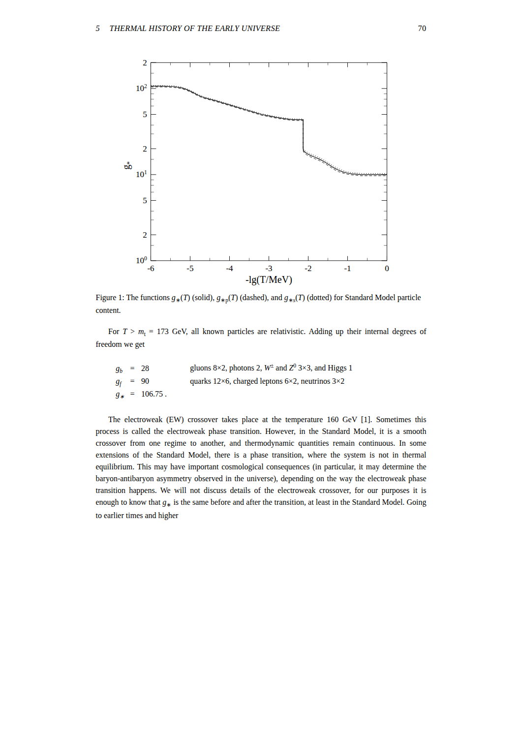5 THERMAL HISTORY OF THE EARLY UNIVERSE 70
-6 -5 -4 -3 -2 -1 0 100 2 5 101 2 5 102 2 g* -lg(T/MeV)
Figure 1: The functions g∗(T) (solid), g∗p(T) (dashed), and g∗s(T) (dotted) for Standard Model particle content.
For T > mt = 173 GeV, all known particles are relativistic. Adding up their internal degrees of freedom we get
| g b | = | 28 | gluons 8 × 2, photons 2, W ± and Z 0 3 × 3, and Higgs 1 |
| g f | = | 90 | quarks 12 × 6, charged leptons 6 × 2, neutrinos 3 × 2 |
| g ∗ | = | 106.75 . | |
The electroweak (EW) crossover takes place at the temperature 160 GeV [1]. Sometimes this process is called the electroweak phase transition. However, in the Standard Model, it is a smooth crossover from one regime to another, and thermodynamic quantities remain continuous. In some extensions of the Standard Model, there is a phase transition, where the system is not in thermal equilibrium. This may have important cosmological consequences (in particular, it may determine the baryon-antibaryon asymmetry observed in the universe), depending on the way the electroweak phase transition happens. We will not discuss details of the electroweak crossover, for our purposes it is enough to know that g∗ is the same before and after the transition, at least in the Standard Model. Going to earlier times and higher